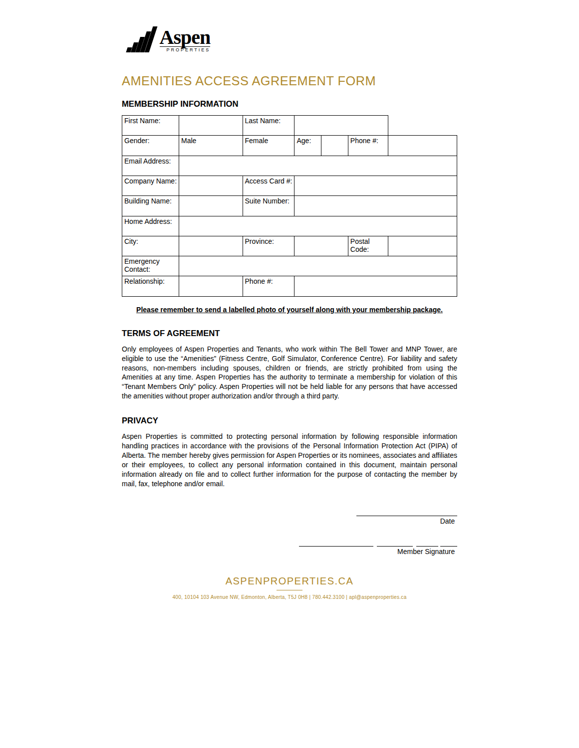Aspen
PROPERTIES
AMENITIES ACCESS AGREEMENT FORM
MEMBERSHIP INFORMATION
| First Name: | | Last Name: | |
| Gender: | Male | Female | Age: | | Phone #: | |
| Email Address: | |
| Company Name: | | Access Card #: | |
| Building Name: | | Suite Number: | |
| Home Address: | |
| City: | | Province: | | Postal Code: | |
| Emergency Contact: | |
| Relationship: | | Phone #: | |
Please remember to send a labelled photo of yourself along with your membership package.
TERMS OF AGREEMENT
Only employees of Aspen Properties and Tenants, who work within The Bell Tower and MNP Tower, are eligible to use the “Amenities” (Fitness Centre, Golf Simulator, Conference Centre). For liability and safety reasons, non-members including spouses, children or friends, are strictly prohibited from using the Amenities at any time. Aspen Properties has the authority to terminate a membership for violation of this “Tenant Members Only” policy. Aspen Properties will not be held liable for any persons that have accessed the amenities without proper authorization and/or through a third party.
PRIVACY
Aspen Properties is committed to protecting personal information by following responsible information handling practices in accordance with the provisions of the Personal Information Protection Act (PIPA) of Alberta. The member hereby gives permission for Aspen Properties or its nominees, associates and affiliates or their employees, to collect any personal information contained in this document, maintain personal information already on file and to collect further information for the purpose of contacting the member by mail, fax, telephone and/or email.
Date
Member Signature
ASPENPROPERTIES.CA
400, 10104 103 Avenue NW, Edmonton, Alberta, T5J 0H8 | 780.442.3100 | apl@aspenproperties.ca